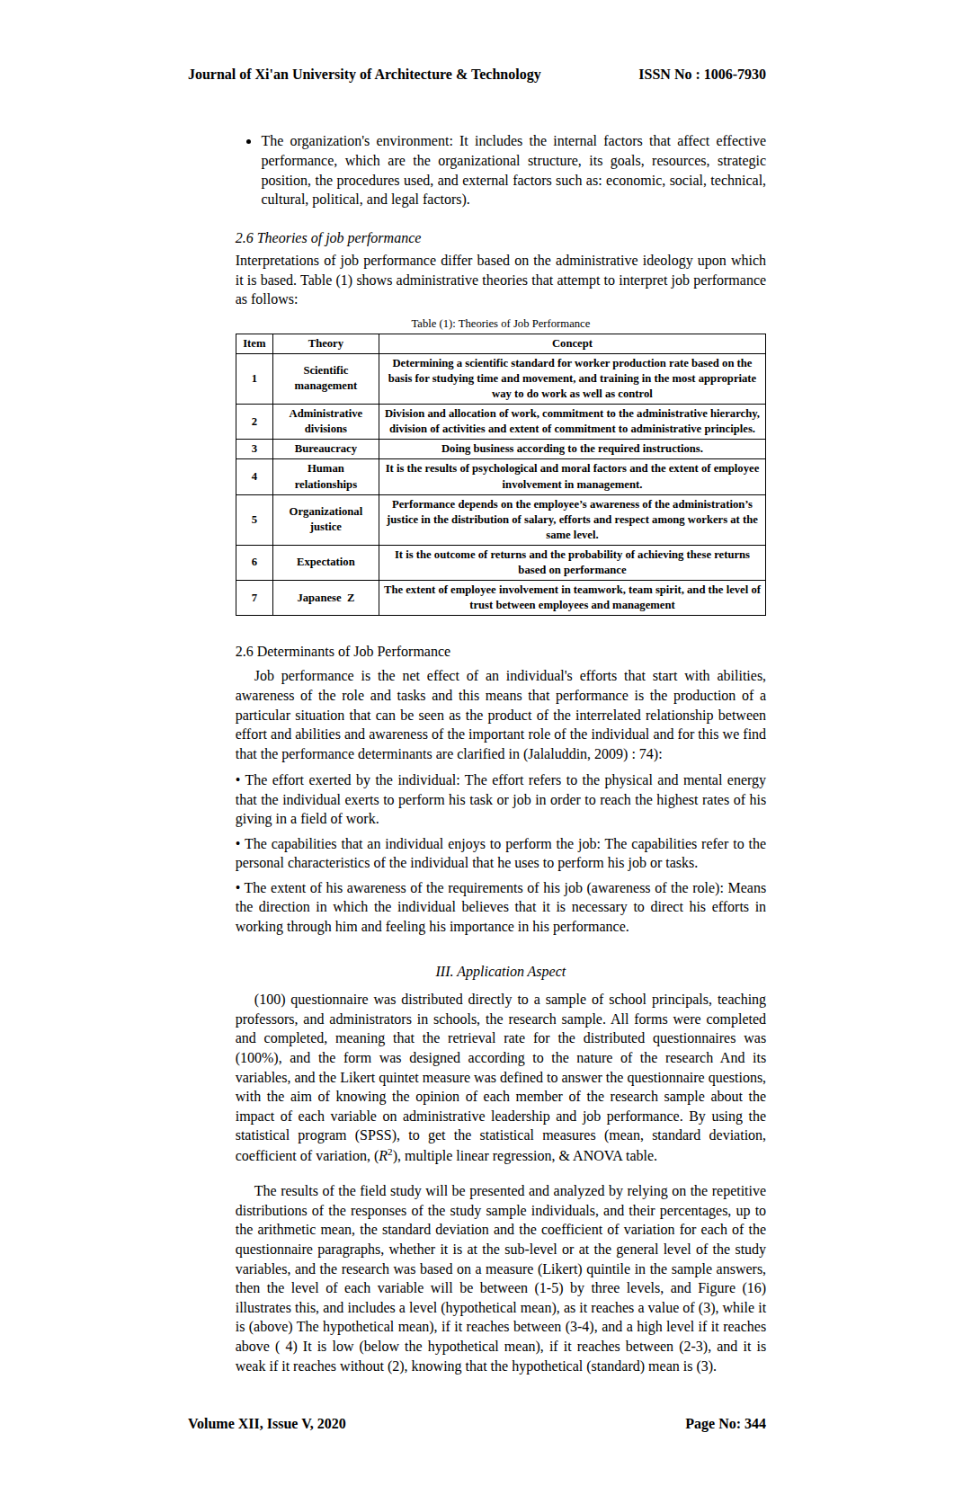Journal of Xi'an University of Architecture & Technology ISSN No : 1006-7930
The organization's environment: It includes the internal factors that affect effective performance, which are the organizational structure, its goals, resources, strategic position, the procedures used, and external factors such as: economic, social, technical, cultural, political, and legal factors).
2.6 Theories of job performance
Interpretations of job performance differ based on the administrative ideology upon which it is based. Table (1) shows administrative theories that attempt to interpret job performance as follows:
Table (1): Theories of Job Performance
| Item | Theory | Concept |
| --- | --- | --- |
| 1 | Scientific management | Determining a scientific standard for worker production rate based on the basis for studying time and movement, and training in the most appropriate way to do work as well as control |
| 2 | Administrative divisions | Division and allocation of work, commitment to the administrative hierarchy, division of activities and extent of commitment to administrative principles. |
| 3 | Bureaucracy | Doing business according to the required instructions. |
| 4 | Human relationships | It is the results of psychological and moral factors and the extent of employee involvement in management. |
| 5 | Organizational justice | Performance depends on the employee’s awareness of the administration’s justice in the distribution of salary, efforts and respect among workers at the same level. |
| 6 | Expectation | It is the outcome of returns and the probability of achieving these returns based on performance |
| 7 | Japanese Z | The extent of employee involvement in teamwork, team spirit, and the level of trust between employees and management |
2.6 Determinants of Job Performance
Job performance is the net effect of an individual's efforts that start with abilities, awareness of the role and tasks and this means that performance is the production of a particular situation that can be seen as the product of the interrelated relationship between effort and abilities and awareness of the important role of the individual and for this we find that the performance determinants are clarified in (Jalaluddin, 2009) : 74):
• The effort exerted by the individual: The effort refers to the physical and mental energy that the individual exerts to perform his task or job in order to reach the highest rates of his giving in a field of work.
• The capabilities that an individual enjoys to perform the job: The capabilities refer to the personal characteristics of the individual that he uses to perform his job or tasks.
• The extent of his awareness of the requirements of his job (awareness of the role): Means the direction in which the individual believes that it is necessary to direct his efforts in working through him and feeling his importance in his performance.
III. Application Aspect
(100) questionnaire was distributed directly to a sample of school principals, teaching professors, and administrators in schools, the research sample. All forms were completed and completed, meaning that the retrieval rate for the distributed questionnaires was (100%), and the form was designed according to the nature of the research And its variables, and the Likert quintet measure was defined to answer the questionnaire questions, with the aim of knowing the opinion of each member of the research sample about the impact of each variable on administrative leadership and job performance. By using the statistical program (SPSS), to get the statistical measures (mean, standard deviation, coefficient of variation, (R2), multiple linear regression, & ANOVA table.
The results of the field study will be presented and analyzed by relying on the repetitive distributions of the responses of the study sample individuals, and their percentages, up to the arithmetic mean, the standard deviation and the coefficient of variation for each of the questionnaire paragraphs, whether it is at the sub-level or at the general level of the study variables, and the research was based on a measure (Likert) quintile in the sample answers, then the level of each variable will be between (1-5) by three levels, and Figure (16) illustrates this, and includes a level (hypothetical mean), as it reaches a value of (3), while it is (above) The hypothetical mean), if it reaches between (3-4), and a high level if it reaches above ( 4) It is low (below the hypothetical mean), if it reaches between (2-3), and it is weak if it reaches without (2), knowing that the hypothetical (standard) mean is (3).
Volume XII, Issue V, 2020 Page No: 344